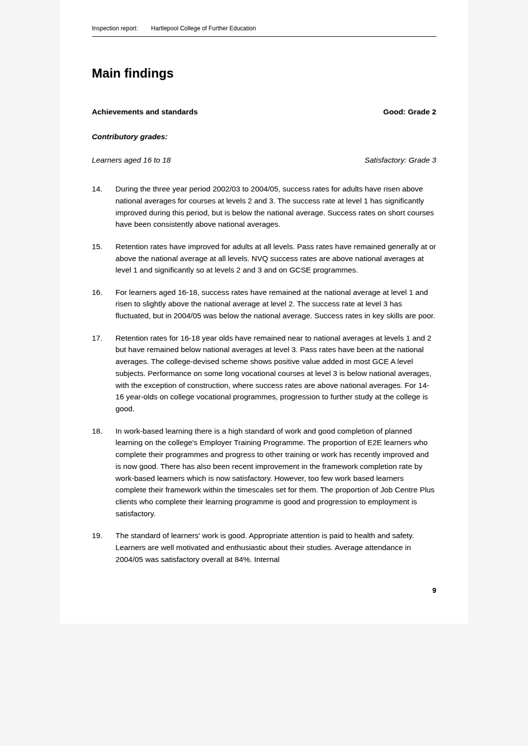Inspection report: Hartlepool College of Further Education
Main findings
Achievements and standards Good: Grade 2
Contributory grades:
Learners aged 16 to 18 Satisfactory: Grade 3
During the three year period 2002/03 to 2004/05, success rates for adults have risen above national averages for courses at levels 2 and 3. The success rate at level 1 has significantly improved during this period, but is below the national average. Success rates on short courses have been consistently above national averages.
Retention rates have improved for adults at all levels. Pass rates have remained generally at or above the national average at all levels. NVQ success rates are above national averages at level 1 and significantly so at levels 2 and 3 and on GCSE programmes.
For learners aged 16-18, success rates have remained at the national average at level 1 and risen to slightly above the national average at level 2. The success rate at level 3 has fluctuated, but in 2004/05 was below the national average. Success rates in key skills are poor.
Retention rates for 16-18 year olds have remained near to national averages at levels 1 and 2 but have remained below national averages at level 3. Pass rates have been at the national averages. The college-devised scheme shows positive value added in most GCE A level subjects. Performance on some long vocational courses at level 3 is below national averages, with the exception of construction, where success rates are above national averages. For 14-16 year-olds on college vocational programmes, progression to further study at the college is good.
In work-based learning there is a high standard of work and good completion of planned learning on the college's Employer Training Programme. The proportion of E2E learners who complete their programmes and progress to other training or work has recently improved and is now good. There has also been recent improvement in the framework completion rate by work-based learners which is now satisfactory. However, too few work based learners complete their framework within the timescales set for them. The proportion of Job Centre Plus clients who complete their learning programme is good and progression to employment is satisfactory.
The standard of learners' work is good. Appropriate attention is paid to health and safety. Learners are well motivated and enthusiastic about their studies. Average attendance in 2004/05 was satisfactory overall at 84%. Internal
9